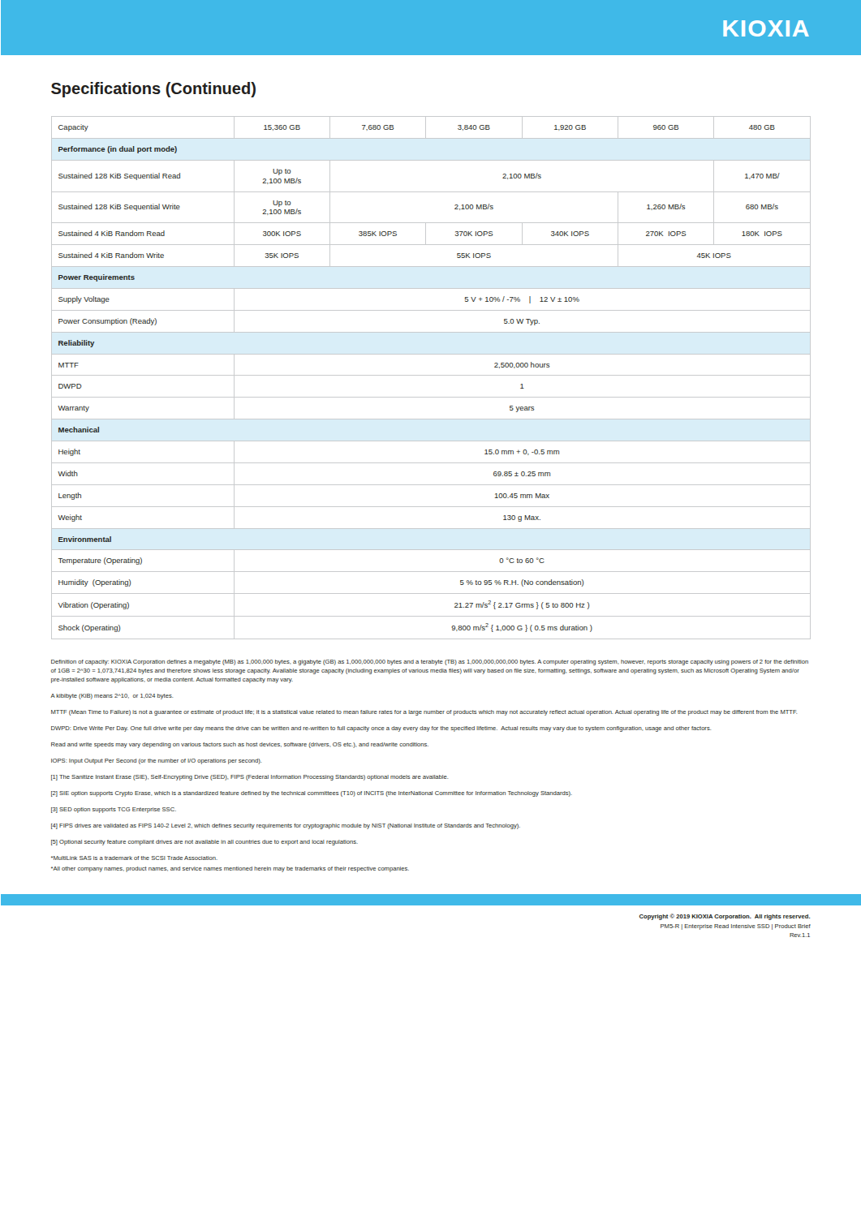KIOXIA
Specifications (Continued)
| Capacity | 15,360 GB | 7,680 GB | 3,840 GB | 1,920 GB | 960 GB | 480 GB |
| Performance (in dual port mode) |
| Sustained 128 KiB Sequential Read | Up to 2,100 MB/s | 2,100 MB/s | 1,470 MB/ |
| Sustained 128 KiB Sequential Write | Up to 2,100 MB/s | 2,100 MB/s | 1,260 MB/s | 680 MB/s |
| Sustained 4 KiB Random Read | 300K IOPS | 385K IOPS | 370K IOPS | 340K IOPS | 270K IOPS | 180K IOPS |
| Sustained 4 KiB Random Write | 35K IOPS | 55K IOPS | 45K IOPS |
| Power Requirements |
| Supply Voltage | 5 V + 10% / -7% / 12 V ± 10% |
| Power Consumption (Ready) | 5.0 W Typ. |
| Reliability |
| MTTF | 2,500,000 hours |
| DWPD | 1 |
| Warranty | 5 years |
| Mechanical |
| Height | 15.0 mm + 0, -0.5 mm |
| Width | 69.85 ± 0.25 mm |
| Length | 100.45 mm Max |
| Weight | 130 g Max. |
| Environmental |
| Temperature (Operating) | 0 °C to 60 °C |
| Humidity (Operating) | 5 % to 95 % R.H. (No condensation) |
| Vibration (Operating) | 21.27 m/s 2 { 2.17 Grms } ( 5 to 800 Hz ) |
| Shock (Operating) | 9,800 m/s 2 { 1,000 G } ( 0.5 ms duration ) |
Definition of capacity: KIOXIA Corporation defines a megabyte (MB) as 1,000,000 bytes, a gigabyte (GB) as 1,000,000,000 bytes and a terabyte (TB) as 1,000,000,000,000 bytes. A computer operating system, however, reports storage capacity using powers of 2 for the definition of 1GB = 2^30 = 1,073,741,824 bytes and therefore shows less storage capacity. Available storage capacity (including examples of various media files) will vary based on file size, formatting, settings, software and operating system, such as Microsoft Operating System and/or pre-installed software applications, or media content. Actual formatted capacity may vary.
A kibibyte (KiB) means 2^10, or 1,024 bytes.
MTTF (Mean Time to Failure) is not a guarantee or estimate of product life; it is a statistical value related to mean failure rates for a large number of products which may not accurately reflect actual operation. Actual operating life of the product may be different from the MTTF.
DWPD: Drive Write Per Day. One full drive write per day means the drive can be written and re-written to full capacity once a day every day for the specified lifetime. Actual results may vary due to system configuration, usage and other factors.
Read and write speeds may vary depending on various factors such as host devices, software (drivers, OS etc.), and read/write conditions.
IOPS: Input Output Per Second (or the number of I/O operations per second).
[1] The Sanitize Instant Erase (SIE), Self-Encrypting Drive (SED), FIPS (Federal Information Processing Standards) optional models are available.
[2] SIE option supports Crypto Erase, which is a standardized feature defined by the technical committees (T10) of INCITS (the InterNational Committee for Information Technology Standards).
[3] SED option supports TCG Enterprise SSC.
[4] FIPS drives are validated as FIPS 140-2 Level 2, which defines security requirements for cryptographic module by NIST (National Institute of Standards and Technology).
[5] Optional security feature compliant drives are not available in all countries due to export and local regulations.
*MultiLink SAS is a trademark of the SCSI Trade Association.
*All other company names, product names, and service names mentioned herein may be trademarks of their respective companies.
Copyright © 2019 KIOXIA Corporation. All rights reserved.
PM5-R | Enterprise Read Intensive SSD | Product Brief
Rev.1.1